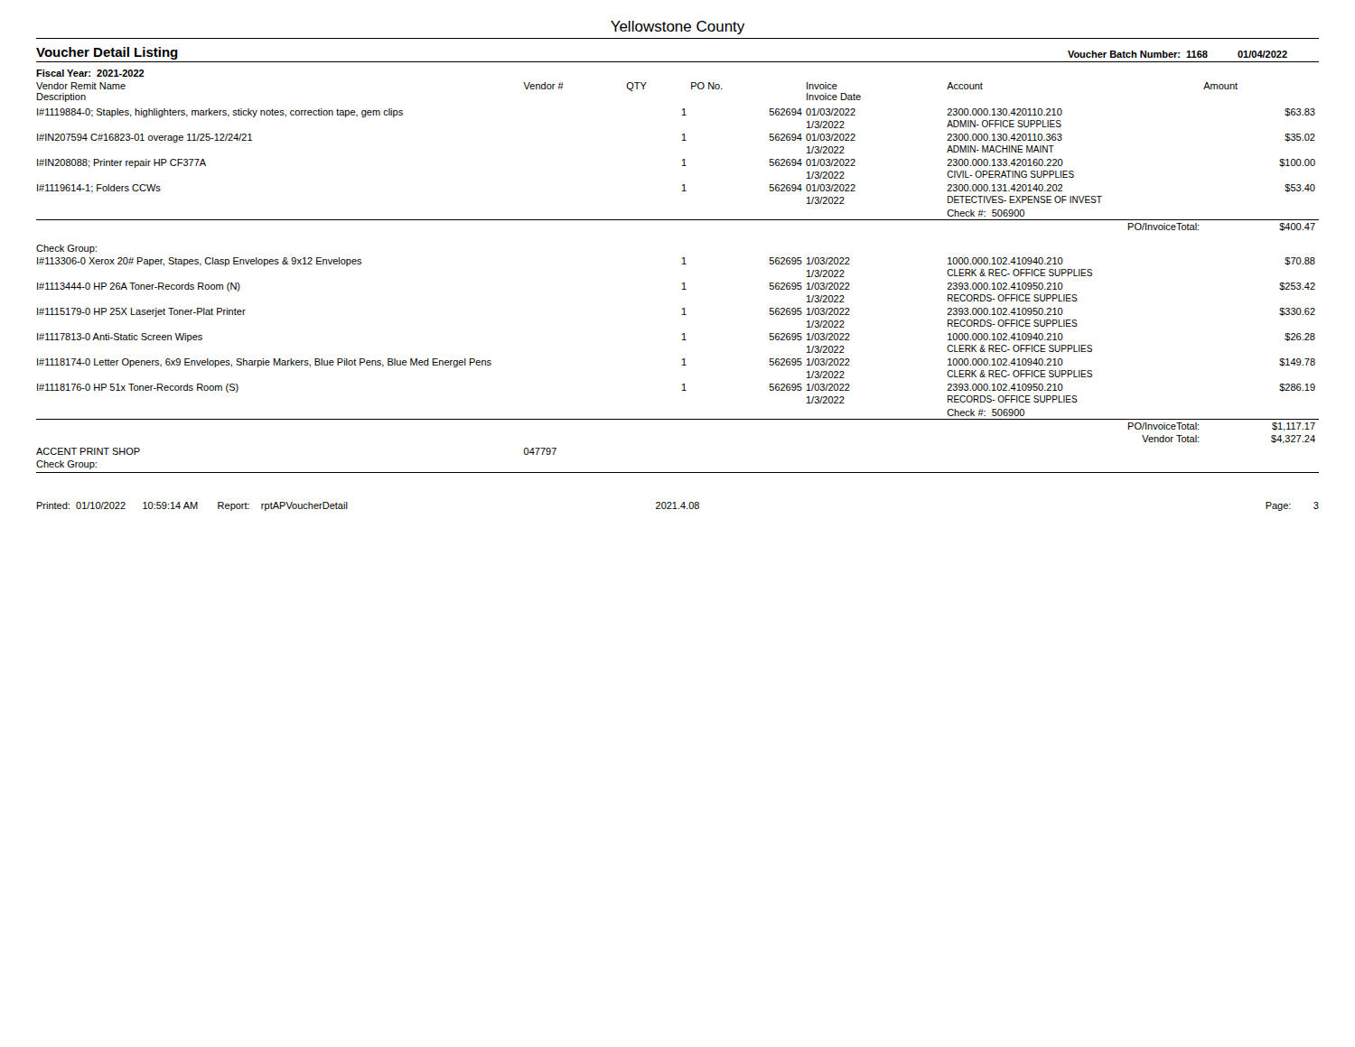Yellowstone County
Voucher Detail Listing
Voucher Batch Number: 1168 01/04/2022
Fiscal Year: 2021-2022
| Vendor Remit Name Description | Vendor # | QTY | PO No. | Invoice Invoice Date | Account | Amount |
| --- | --- | --- | --- | --- | --- | --- |
| I#1119884-0; Staples, highlighters, markers, sticky notes, correction tape, gem clips | | 1 | 562694 | 01/03/2022 | 2300.000.130.420110.210 | $63.83 |
| | | | | 1/3/2022 | ADMIN- OFFICE SUPPLIES | |
| I#IN207594 C#16823-01 overage 11/25-12/24/21 | | 1 | 562694 | 01/03/2022 | 2300.000.130.420110.363 | $35.02 |
| | | | | 1/3/2022 | ADMIN- MACHINE MAINT | |
| I#IN208088; Printer repair HP CF377A | | 1 | 562694 | 01/03/2022 | 2300.000.133.420160.220 | $100.00 |
| | | | | 1/3/2022 | CIVIL- OPERATING SUPPLIES | |
| I#1119614-1; Folders CCWs | | 1 | 562694 | 01/03/2022 | 2300.000.131.420140.202 | $53.40 |
| | | | | 1/3/2022 | DETECTIVES- EXPENSE OF INVEST | |
| | | | | | Check #: 506900 | |
| | PO/InvoiceTotal: | $400.47 |
| Check Group: | |
| I#113306-0 Xerox 20# Paper, Stapes, Clasp Envelopes & 9x12 Envelopes | | 1 | 562695 | 1/03/2022 | 1000.000.102.410940.210 | $70.88 |
| | | | | 1/3/2022 | CLERK & REC- OFFICE SUPPLIES | |
| I#1113444-0 HP 26A Toner-Records Room (N) | | 1 | 562695 | 1/03/2022 | 2393.000.102.410950.210 | $253.42 |
| | | | | 1/3/2022 | RECORDS- OFFICE SUPPLIES | |
| I#1115179-0 HP 25X Laserjet Toner-Plat Printer | | 1 | 562695 | 1/03/2022 | 2393.000.102.410950.210 | $330.62 |
| | | | | 1/3/2022 | RECORDS- OFFICE SUPPLIES | |
| I#1117813-0 Anti-Static Screen Wipes | | 1 | 562695 | 1/03/2022 | 1000.000.102.410940.210 | $26.28 |
| | | | | 1/3/2022 | CLERK & REC- OFFICE SUPPLIES | |
| I#1118174-0 Letter Openers, 6x9 Envelopes, Sharpie Markers, Blue Pilot Pens, Blue Med Energel Pens | | 1 | 562695 | 1/03/2022 | 1000.000.102.410940.210 | $149.78 |
| | | | | 1/3/2022 | CLERK & REC- OFFICE SUPPLIES | |
| I#1118176-0 HP 51x Toner-Records Room (S) | | 1 | 562695 | 1/03/2022 | 2393.000.102.410950.210 | $286.19 |
| | | | | 1/3/2022 | RECORDS- OFFICE SUPPLIES | |
| | | | | | Check #: 506900 | |
| | PO/InvoiceTotal: | $1,117.17 |
| | Vendor Total: | $4,327.24 |
| ACCENT PRINT SHOP | 047797 | |
| Check Group: | |
Printed: 01/10/2022 10:59:14 AM Report: rptAPVoucherDetail
2021.4.08
Page: 3